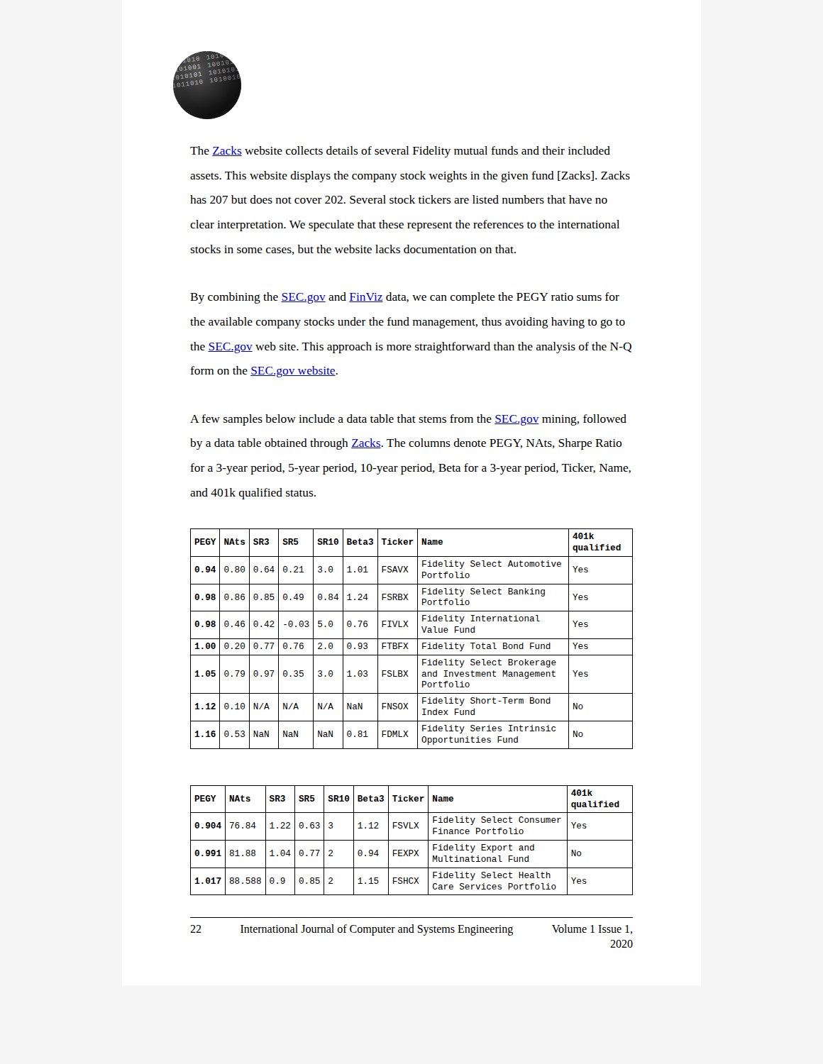The Zacks website collects details of several Fidelity mutual funds and their included assets. This website displays the company stock weights in the given fund [Zacks]. Zacks has 207 but does not cover 202. Several stock tickers are listed numbers that have no clear interpretation. We speculate that these represent the references to the international stocks in some cases, but the website lacks documentation on that.
By combining the SEC.gov and FinViz data, we can complete the PEGY ratio sums for the available company stocks under the fund management, thus avoiding having to go to the SEC.gov web site. This approach is more straightforward than the analysis of the N-Q form on the SEC.gov website.
A few samples below include a data table that stems from the SEC.gov mining, followed by a data table obtained through Zacks. The columns denote PEGY, NAts, Sharpe Ratio for a 3-year period, 5-year period, 10-year period, Beta for a 3-year period, Ticker, Name, and 401k qualified status.
| PEGY | NAts | SR3 | SR5 | SR10 | Beta3 | Ticker | Name | 401k qualified |
| --- | --- | --- | --- | --- | --- | --- | --- | --- |
| 0.94 | 0.80 | 0.64 | 0.21 | 3.0 | 1.01 | FSAVX | Fidelity Select Automotive Portfolio | Yes |
| 0.98 | 0.86 | 0.85 | 0.49 | 0.84 | 1.24 | FSRBX | Fidelity Select Banking Portfolio | Yes |
| 0.98 | 0.46 | 0.42 | -0.03 | 5.0 | 0.76 | FIVLX | Fidelity International Value Fund | Yes |
| 1.00 | 0.20 | 0.77 | 0.76 | 2.0 | 0.93 | FTBFX | Fidelity Total Bond Fund | Yes |
| 1.05 | 0.79 | 0.97 | 0.35 | 3.0 | 1.03 | FSLBX | Fidelity Select Brokerage and Investment Management Portfolio | Yes |
| 1.12 | 0.10 | N/A | N/A | N/A | NaN | FNSOX | Fidelity Short-Term Bond Index Fund | No |
| 1.16 | 0.53 | NaN | NaN | NaN | 0.81 | FDMLX | Fidelity Series Intrinsic Opportunities Fund | No |
| PEGY | NAts | SR3 | SR5 | SR10 | Beta3 | Ticker | Name | 401k qualified |
| --- | --- | --- | --- | --- | --- | --- | --- | --- |
| 0.904 | 76.84 | 1.22 | 0.63 | 3 | 1.12 | FSVLX | Fidelity Select Consumer Finance Portfolio | Yes |
| 0.991 | 81.88 | 1.04 | 0.77 | 2 | 0.94 | FEXPX | Fidelity Export and Multinational Fund | No |
| 1.017 | 88.588 | 0.9 | 0.85 | 2 | 1.15 | FSHCX | Fidelity Select Health Care Services Portfolio | Yes |
22
International Journal of Computer and Systems Engineering
Volume 1 Issue 1,
2020